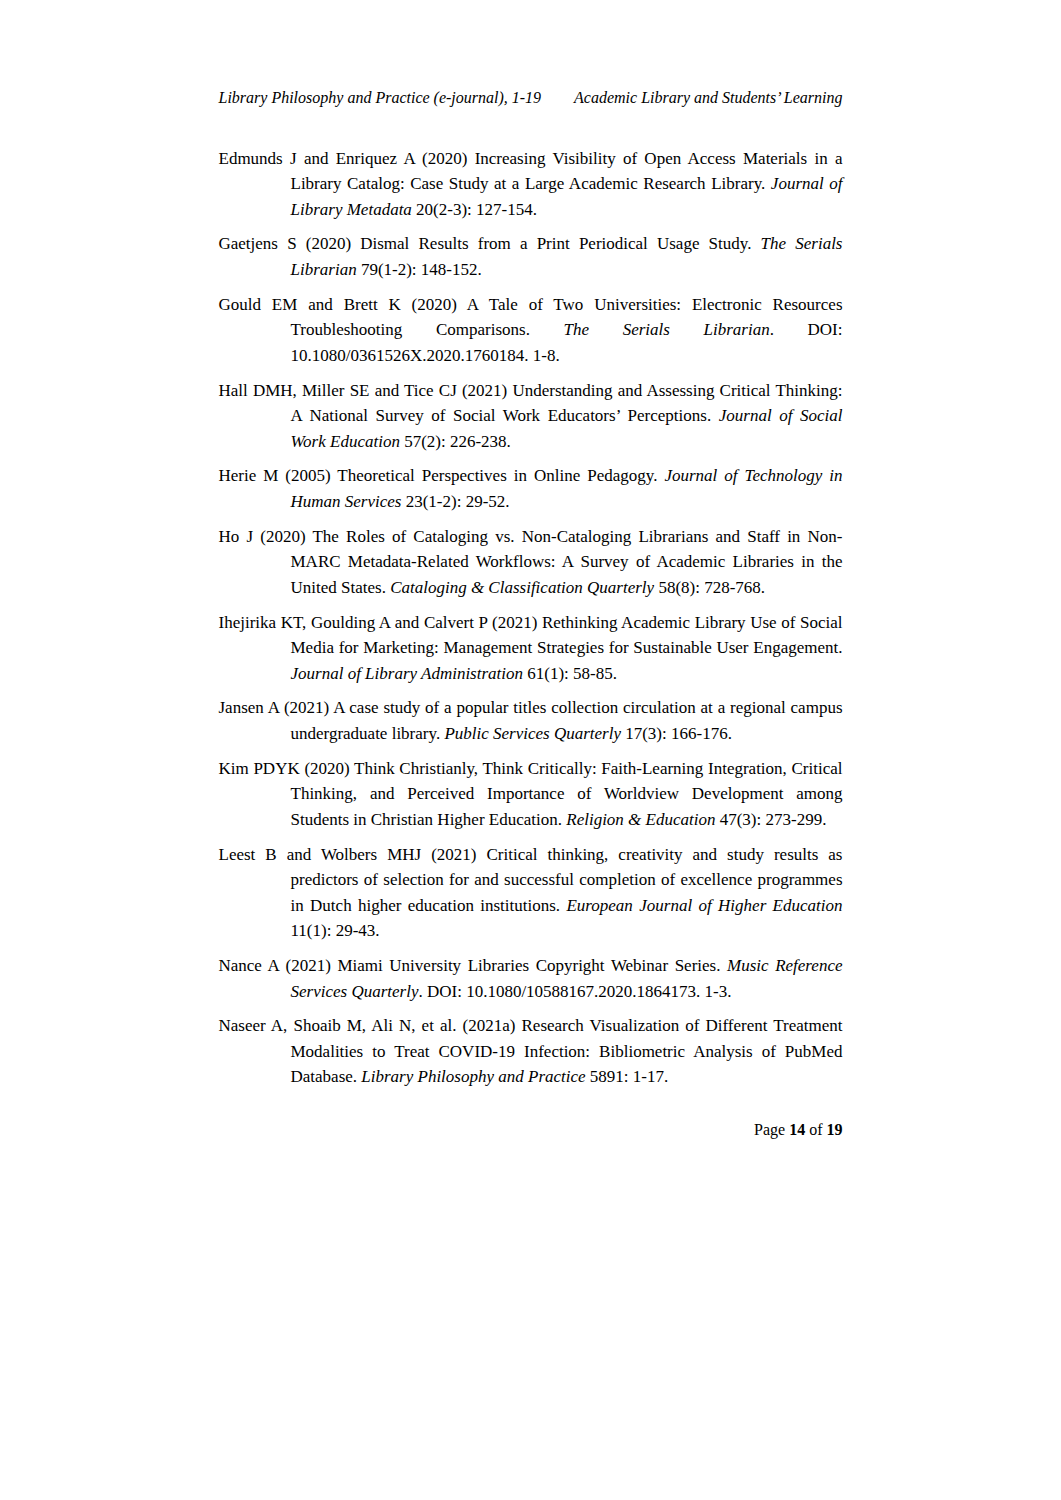Library Philosophy and Practice (e-journal), 1-19 Academic Library and Students’ Learning
Edmunds J and Enriquez A (2020) Increasing Visibility of Open Access Materials in a Library Catalog: Case Study at a Large Academic Research Library. Journal of Library Metadata 20(2-3): 127-154.
Gaetjens S (2020) Dismal Results from a Print Periodical Usage Study. The Serials Librarian 79(1-2): 148-152.
Gould EM and Brett K (2020) A Tale of Two Universities: Electronic Resources Troubleshooting Comparisons. The Serials Librarian. DOI: 10.1080/0361526X.2020.1760184. 1-8.
Hall DMH, Miller SE and Tice CJ (2021) Understanding and Assessing Critical Thinking: A National Survey of Social Work Educators’ Perceptions. Journal of Social Work Education 57(2): 226-238.
Herie M (2005) Theoretical Perspectives in Online Pedagogy. Journal of Technology in Human Services 23(1-2): 29-52.
Ho J (2020) The Roles of Cataloging vs. Non-Cataloging Librarians and Staff in Non-MARC Metadata-Related Workflows: A Survey of Academic Libraries in the United States. Cataloging & Classification Quarterly 58(8): 728-768.
Ihejirika KT, Goulding A and Calvert P (2021) Rethinking Academic Library Use of Social Media for Marketing: Management Strategies for Sustainable User Engagement. Journal of Library Administration 61(1): 58-85.
Jansen A (2021) A case study of a popular titles collection circulation at a regional campus undergraduate library. Public Services Quarterly 17(3): 166-176.
Kim PDYK (2020) Think Christianly, Think Critically: Faith-Learning Integration, Critical Thinking, and Perceived Importance of Worldview Development among Students in Christian Higher Education. Religion & Education 47(3): 273-299.
Leest B and Wolbers MHJ (2021) Critical thinking, creativity and study results as predictors of selection for and successful completion of excellence programmes in Dutch higher education institutions. European Journal of Higher Education 11(1): 29-43.
Nance A (2021) Miami University Libraries Copyright Webinar Series. Music Reference Services Quarterly. DOI: 10.1080/10588167.2020.1864173. 1-3.
Naseer A, Shoaib M, Ali N, et al. (2021a) Research Visualization of Different Treatment Modalities to Treat COVID-19 Infection: Bibliometric Analysis of PubMed Database. Library Philosophy and Practice 5891: 1-17.
Page 14 of 19